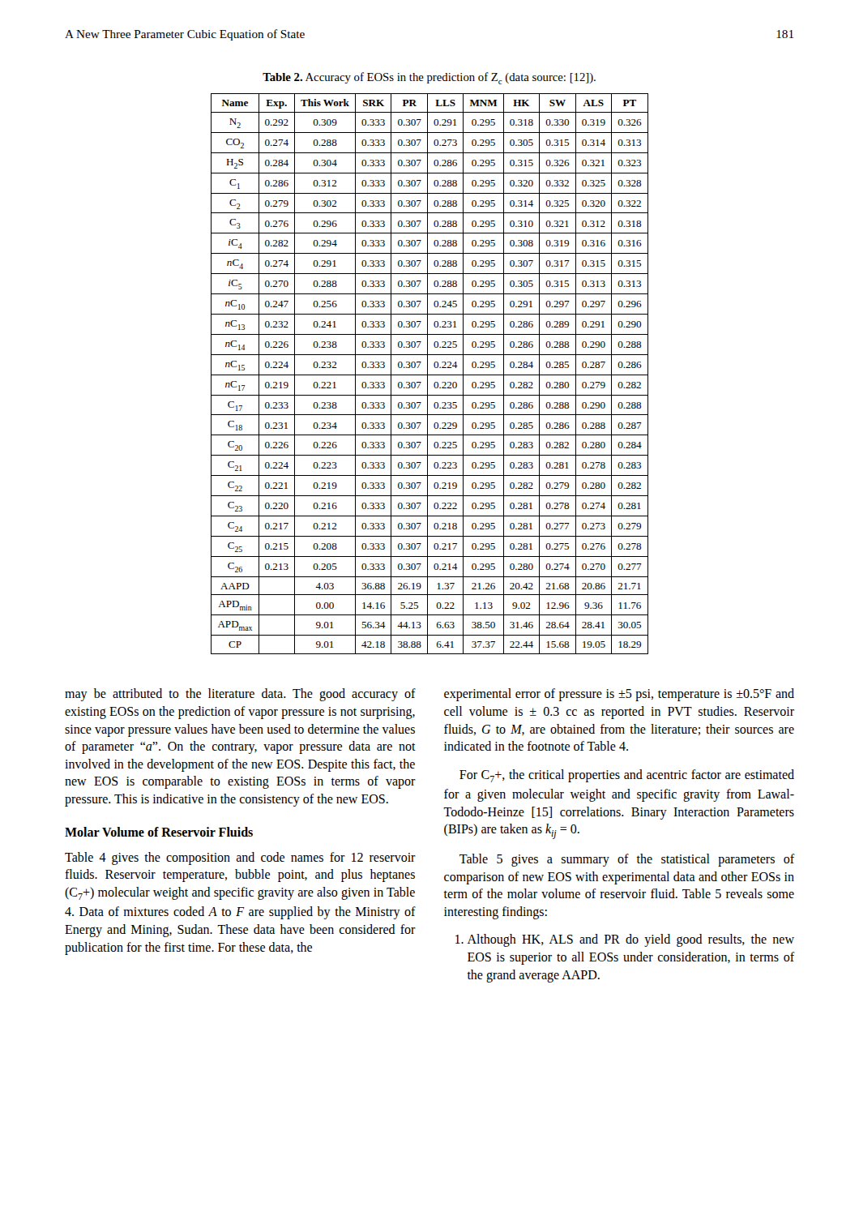A New Three Parameter Cubic Equation of State 181
Table 2. Accuracy of EOSs in the prediction of Zc (data source: [12]).
| Name | Exp. | This Work | SRK | PR | LLS | MNM | HK | SW | ALS | PT |
| --- | --- | --- | --- | --- | --- | --- | --- | --- | --- | --- |
| N 2 | 0.292 | 0.309 | 0.333 | 0.307 | 0.291 | 0.295 | 0.318 | 0.330 | 0.319 | 0.326 |
| CO 2 | 0.274 | 0.288 | 0.333 | 0.307 | 0.273 | 0.295 | 0.305 | 0.315 | 0.314 | 0.313 |
| H 2 S | 0.284 | 0.304 | 0.333 | 0.307 | 0.286 | 0.295 | 0.315 | 0.326 | 0.321 | 0.323 |
| C 1 | 0.286 | 0.312 | 0.333 | 0.307 | 0.288 | 0.295 | 0.320 | 0.332 | 0.325 | 0.328 |
| C 2 | 0.279 | 0.302 | 0.333 | 0.307 | 0.288 | 0.295 | 0.314 | 0.325 | 0.320 | 0.322 |
| C 3 | 0.276 | 0.296 | 0.333 | 0.307 | 0.288 | 0.295 | 0.310 | 0.321 | 0.312 | 0.318 |
| i C 4 | 0.282 | 0.294 | 0.333 | 0.307 | 0.288 | 0.295 | 0.308 | 0.319 | 0.316 | 0.316 |
| n C 4 | 0.274 | 0.291 | 0.333 | 0.307 | 0.288 | 0.295 | 0.307 | 0.317 | 0.315 | 0.315 |
| i C 5 | 0.270 | 0.288 | 0.333 | 0.307 | 0.288 | 0.295 | 0.305 | 0.315 | 0.313 | 0.313 |
| n C 10 | 0.247 | 0.256 | 0.333 | 0.307 | 0.245 | 0.295 | 0.291 | 0.297 | 0.297 | 0.296 |
| n C 13 | 0.232 | 0.241 | 0.333 | 0.307 | 0.231 | 0.295 | 0.286 | 0.289 | 0.291 | 0.290 |
| n C 14 | 0.226 | 0.238 | 0.333 | 0.307 | 0.225 | 0.295 | 0.286 | 0.288 | 0.290 | 0.288 |
| n C 15 | 0.224 | 0.232 | 0.333 | 0.307 | 0.224 | 0.295 | 0.284 | 0.285 | 0.287 | 0.286 |
| n C 17 | 0.219 | 0.221 | 0.333 | 0.307 | 0.220 | 0.295 | 0.282 | 0.280 | 0.279 | 0.282 |
| C 17 | 0.233 | 0.238 | 0.333 | 0.307 | 0.235 | 0.295 | 0.286 | 0.288 | 0.290 | 0.288 |
| C 18 | 0.231 | 0.234 | 0.333 | 0.307 | 0.229 | 0.295 | 0.285 | 0.286 | 0.288 | 0.287 |
| C 20 | 0.226 | 0.226 | 0.333 | 0.307 | 0.225 | 0.295 | 0.283 | 0.282 | 0.280 | 0.284 |
| C 21 | 0.224 | 0.223 | 0.333 | 0.307 | 0.223 | 0.295 | 0.283 | 0.281 | 0.278 | 0.283 |
| C 22 | 0.221 | 0.219 | 0.333 | 0.307 | 0.219 | 0.295 | 0.282 | 0.279 | 0.280 | 0.282 |
| C 23 | 0.220 | 0.216 | 0.333 | 0.307 | 0.222 | 0.295 | 0.281 | 0.278 | 0.274 | 0.281 |
| C 24 | 0.217 | 0.212 | 0.333 | 0.307 | 0.218 | 0.295 | 0.281 | 0.277 | 0.273 | 0.279 |
| C 25 | 0.215 | 0.208 | 0.333 | 0.307 | 0.217 | 0.295 | 0.281 | 0.275 | 0.276 | 0.278 |
| C 26 | 0.213 | 0.205 | 0.333 | 0.307 | 0.214 | 0.295 | 0.280 | 0.274 | 0.270 | 0.277 |
| AAPD | | 4.03 | 36.88 | 26.19 | 1.37 | 21.26 | 20.42 | 21.68 | 20.86 | 21.71 |
| APD min | | 0.00 | 14.16 | 5.25 | 0.22 | 1.13 | 9.02 | 12.96 | 9.36 | 11.76 |
| APD max | | 9.01 | 56.34 | 44.13 | 6.63 | 38.50 | 31.46 | 28.64 | 28.41 | 30.05 |
| CP | | 9.01 | 42.18 | 38.88 | 6.41 | 37.37 | 22.44 | 15.68 | 19.05 | 18.29 |
may be attributed to the literature data. The good accuracy of existing EOSs on the prediction of vapor pressure is not surprising, since vapor pressure values have been used to determine the values of parameter “a”. On the contrary, vapor pressure data are not involved in the development of the new EOS. Despite this fact, the new EOS is comparable to existing EOSs in terms of vapor pressure. This is indicative in the consistency of the new EOS.
Molar Volume of Reservoir Fluids
Table 4 gives the composition and code names for 12 reservoir fluids. Reservoir temperature, bubble point, and plus heptanes (C7+) molecular weight and specific gravity are also given in Table 4. Data of mixtures coded A to F are supplied by the Ministry of Energy and Mining, Sudan. These data have been considered for publication for the first time. For these data, the
experimental error of pressure is ±5 psi, temperature is ±0.5°F and cell volume is ± 0.3 cc as reported in PVT studies. Reservoir fluids, G to M, are obtained from the literature; their sources are indicated in the footnote of Table 4.
For C7+, the critical properties and acentric factor are estimated for a given molecular weight and specific gravity from Lawal-Tododo-Heinze [15] correlations. Binary Interaction Parameters (BIPs) are taken as kij = 0.
Table 5 gives a summary of the statistical parameters of comparison of new EOS with experimental data and other EOSs in term of the molar volume of reservoir fluid. Table 5 reveals some interesting findings:
Although HK, ALS and PR do yield good results, the new EOS is superior to all EOSs under consideration, in terms of the grand average AAPD.